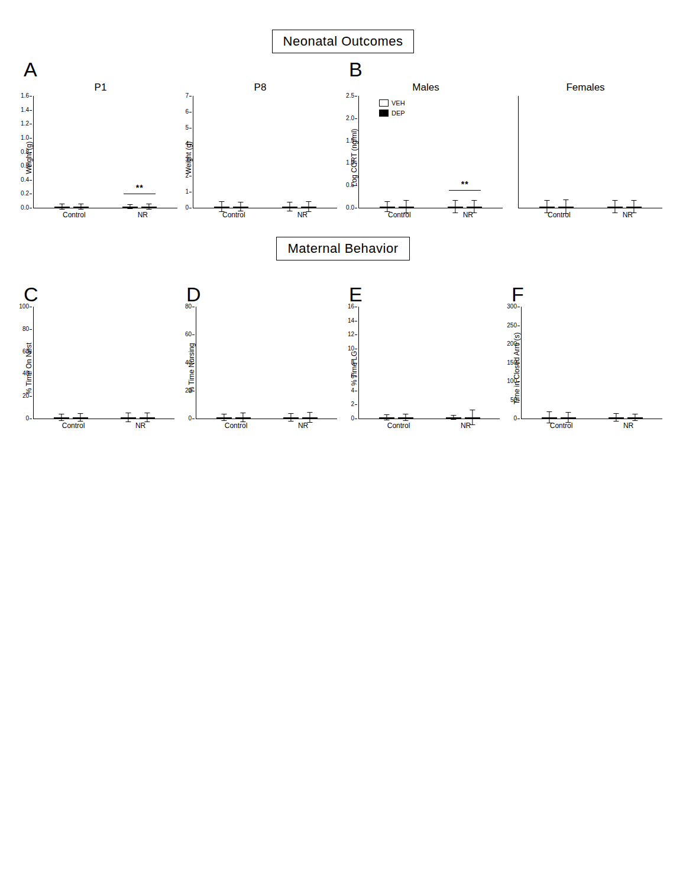Neonatal Outcomes
A
P1
Weight (g)
1.6 1.4 1.2 1.0 0.8 0.6 0.4 0.2 0.0
**
Control NR
P8
Weight (g)
7 6 5 4 3 2 1 0
Control NR
B
Males
Log CORT (ng/ml)
2.5 2.0 1.5 1.0 0.5 0.0
VEH
DEP
**
Control NR
Females
Log CORT (ng/ml)
Control NR
Maternal Behavior
C
% Time On Nest
100 80 60 40 20 0
Control NR
D
% Time Nursing
80 60 40 20 0
Control NR
E
% Time LG
16 14 12 10 8 6 4 2 0
Control NR
F
Time in Closed Arm (s)
300 250 200 150 100 50 0
Control NR